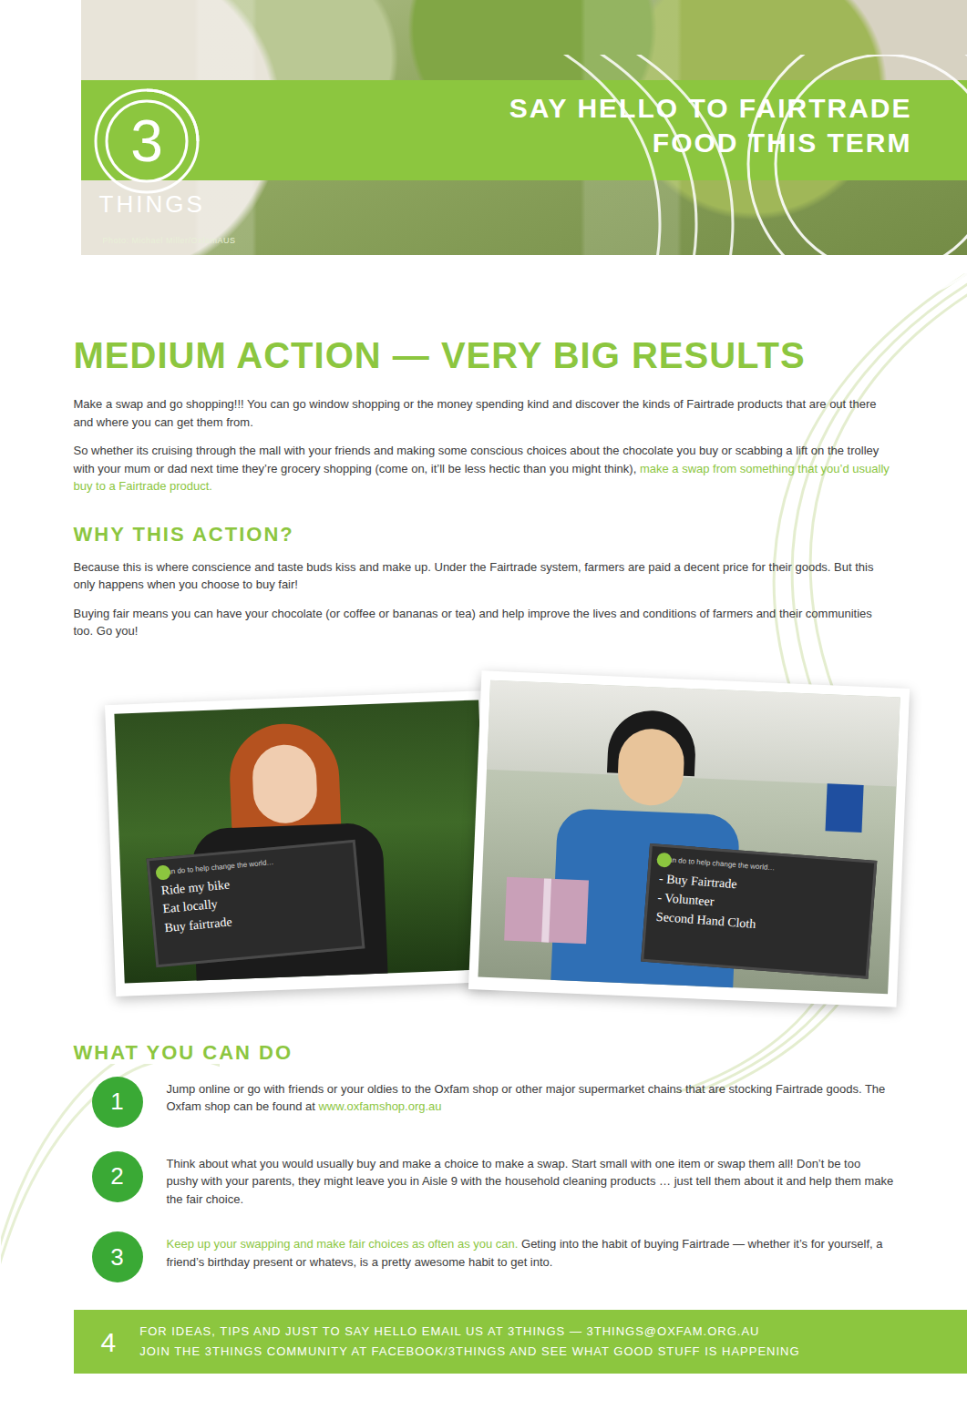3
THINGS
Photo: Michael Miller/OxfamAUS
SAY HELLO TO FAIRTRADE
FOOD THIS TERM
Medium Action — Very Big Results
Make a swap and go shopping!!! You can go window shopping or the money spending kind and discover the kinds of Fairtrade products that are out there and where you can get them from.
So whether its cruising through the mall with your friends and making some conscious choices about the chocolate you buy or scabbing a lift on the trolley with your mum or dad next time they’re grocery shopping (come on, it’ll be less hectic than you might think), make a swap from something that you’d usually buy to a Fairtrade product.
Why this action?
Because this is where conscience and taste buds kiss and make up. Under the Fairtrade system, farmers are paid a decent price for their goods. But this only happens when you choose to buy fair!
Buying fair means you can have your chocolate (or coffee or bananas or tea) and help improve the lives and conditions of farmers and their communities too. Go you!
I can do to help change the world… Ride my bike
Eat locally
Buy fairtrade
I can do to help change the world… - Buy Fairtrade
- Volunteer
Second Hand Cloth
What you can do
1
Jump online or go with friends or your oldies to the Oxfam shop or other major supermarket chains that are stocking Fairtrade goods. The Oxfam shop can be found at www.oxfamshop.org.au
2
Think about what you would usually buy and make a choice to make a swap. Start small with one item or swap them all! Don’t be too pushy with your parents, they might leave you in Aisle 9 with the household cleaning products … just tell them about it and help them make the fair choice.
3
Keep up your swapping and make fair choices as often as you can. Geting into the habit of buying Fairtrade — whether it’s for yourself, a friend’s birthday present or whatevs, is a pretty awesome habit to get into.
4
For ideas, tips and just to say hello email us at 3things — 3things@oxfam.org.au
Join the 3things community at facebook/3things and see what good stuff is happening